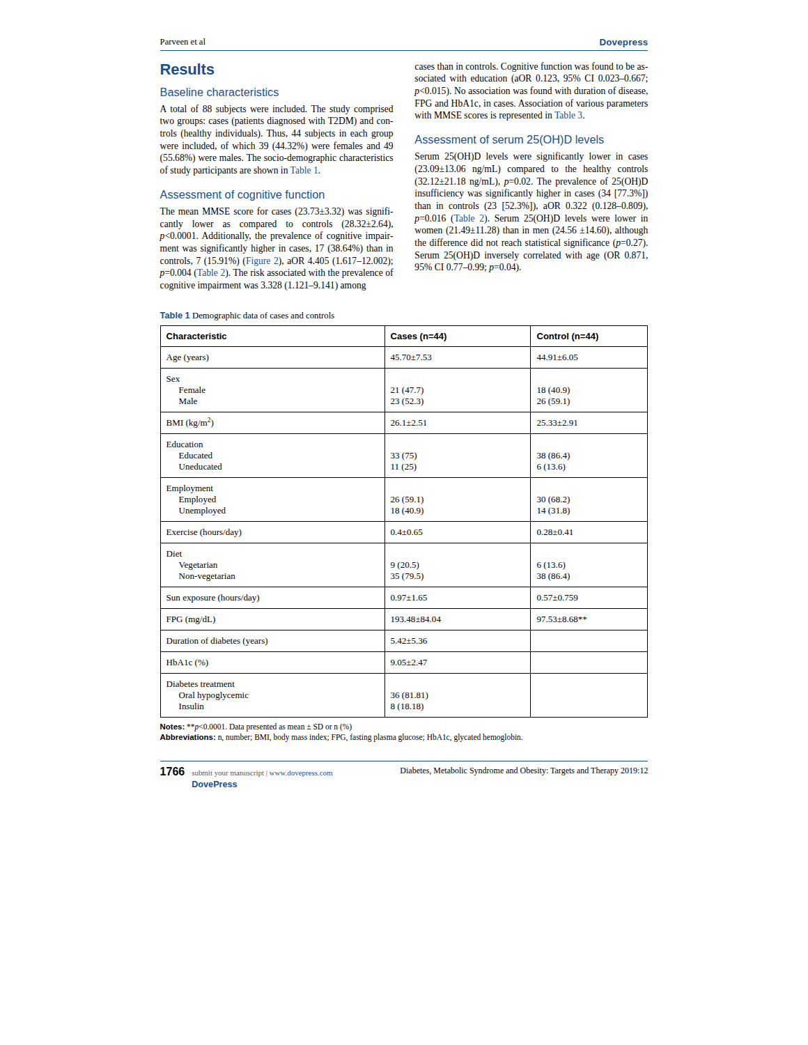Parveen et al
Dovepress
Results
Baseline characteristics
A total of 88 subjects were included. The study comprised two groups: cases (patients diagnosed with T2DM) and controls (healthy individuals). Thus, 44 subjects in each group were included, of which 39 (44.32%) were females and 49 (55.68%) were males. The socio-demographic characteristics of study participants are shown in Table 1.
Assessment of cognitive function
The mean MMSE score for cases (23.73±3.32) was significantly lower as compared to controls (28.32±2.64), p<0.0001. Additionally, the prevalence of cognitive impairment was significantly higher in cases, 17 (38.64%) than in controls, 7 (15.91%) (Figure 2), aOR 4.405 (1.617–12.002); p=0.004 (Table 2). The risk associated with the prevalence of cognitive impairment was 3.328 (1.121–9.141) among
cases than in controls. Cognitive function was found to be associated with education (aOR 0.123, 95% CI 0.023–0.667; p<0.015). No association was found with duration of disease, FPG and HbA1c, in cases. Association of various parameters with MMSE scores is represented in Table 3.
Assessment of serum 25(OH)D levels
Serum 25(OH)D levels were significantly lower in cases (23.09±13.06 ng/mL) compared to the healthy controls (32.12±21.18 ng/mL), p=0.02. The prevalence of 25(OH)D insufficiency was significantly higher in cases (34 [77.3%]) than in controls (23 [52.3%]), aOR 0.322 (0.128–0.809), p=0.016 (Table 2). Serum 25(OH)D levels were lower in women (21.49±11.28) than in men (24.56 ±14.60), although the difference did not reach statistical significance (p=0.27). Serum 25(OH)D inversely correlated with age (OR 0.871, 95% CI 0.77–0.99; p=0.04).
Table 1 Demographic data of cases and controls
| Characteristic | Cases (n=44) | Control (n=44) |
| --- | --- | --- |
| Age (years) | 45.70±7.53 | 44.91±6.05 |
| Sex Female Male | 21 (47.7) 23 (52.3) | 18 (40.9) 26 (59.1) |
| BMI (kg/m 2 ) | 26.1±2.51 | 25.33±2.91 |
| Education Educated Uneducated | 33 (75) 11 (25) | 38 (86.4) 6 (13.6) |
| Employment Employed Unemployed | 26 (59.1) 18 (40.9) | 30 (68.2) 14 (31.8) |
| Exercise (hours/day) | 0.4±0.65 | 0.28±0.41 |
| Diet Vegetarian Non-vegetarian | 9 (20.5) 35 (79.5) | 6 (13.6) 38 (86.4) |
| Sun exposure (hours/day) | 0.97±1.65 | 0.57±0.759 |
| FPG (mg/dL) | 193.48±84.04 | 97.53±8.68** |
| Duration of diabetes (years) | 5.42±5.36 | |
| HbA1c (%) | 9.05±2.47 | |
| Diabetes treatment Oral hypoglycemic Insulin | 36 (81.81) 8 (18.18) | |
Notes: **p<0.0001. Data presented as mean ± SD or n (%)
Abbreviations: n, number; BMI, body mass index; FPG, fasting plasma glucose; HbA1c, glycated hemoglobin.
1766
submit your manuscript | www.dovepress.com
Dove Press
Diabetes, Metabolic Syndrome and Obesity: Targets and Therapy 2019:12